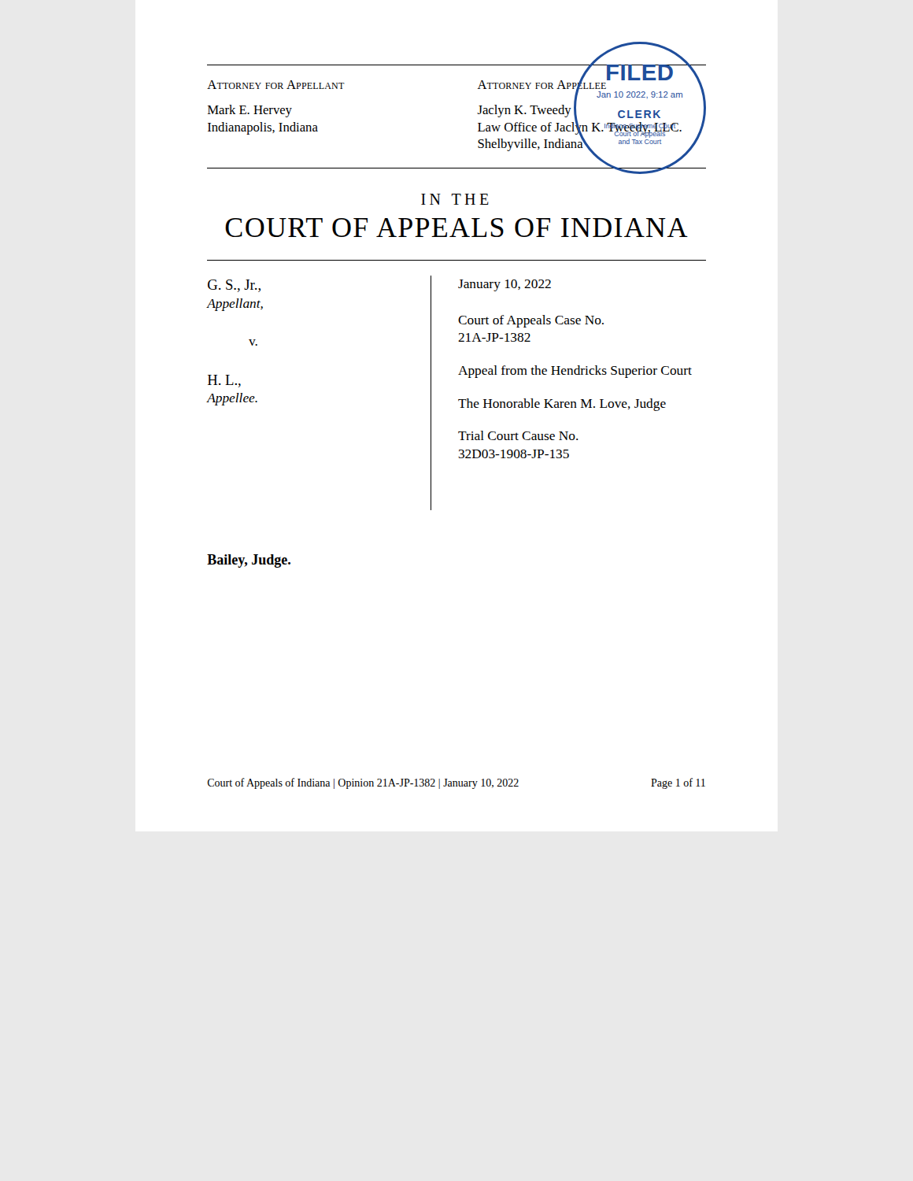FILED
Jan 10 2022, 9:12 am
CLERK
Indiana Supreme Court
Court of Appeals
and Tax Court
Attorney for Appellant
Mark E. Hervey
Indianapolis, Indiana
Attorney for Appellee
Jaclyn K. Tweedy
Law Office of Jaclyn K. Tweedy, LLC.
Shelbyville, Indiana
In the
Court of Appeals of Indiana
G. S., Jr.,
Appellant,
v.
H. L.,
Appellee.
January 10, 2022
Court of Appeals Case No.
21A-JP-1382
Appeal from the Hendricks Superior Court
The Honorable Karen M. Love, Judge
Trial Court Cause No.
32D03-1908-JP-135
Bailey, Judge.
Court of Appeals of Indiana | Opinion 21A-JP-1382 | January 10, 2022 Page 1 of 11